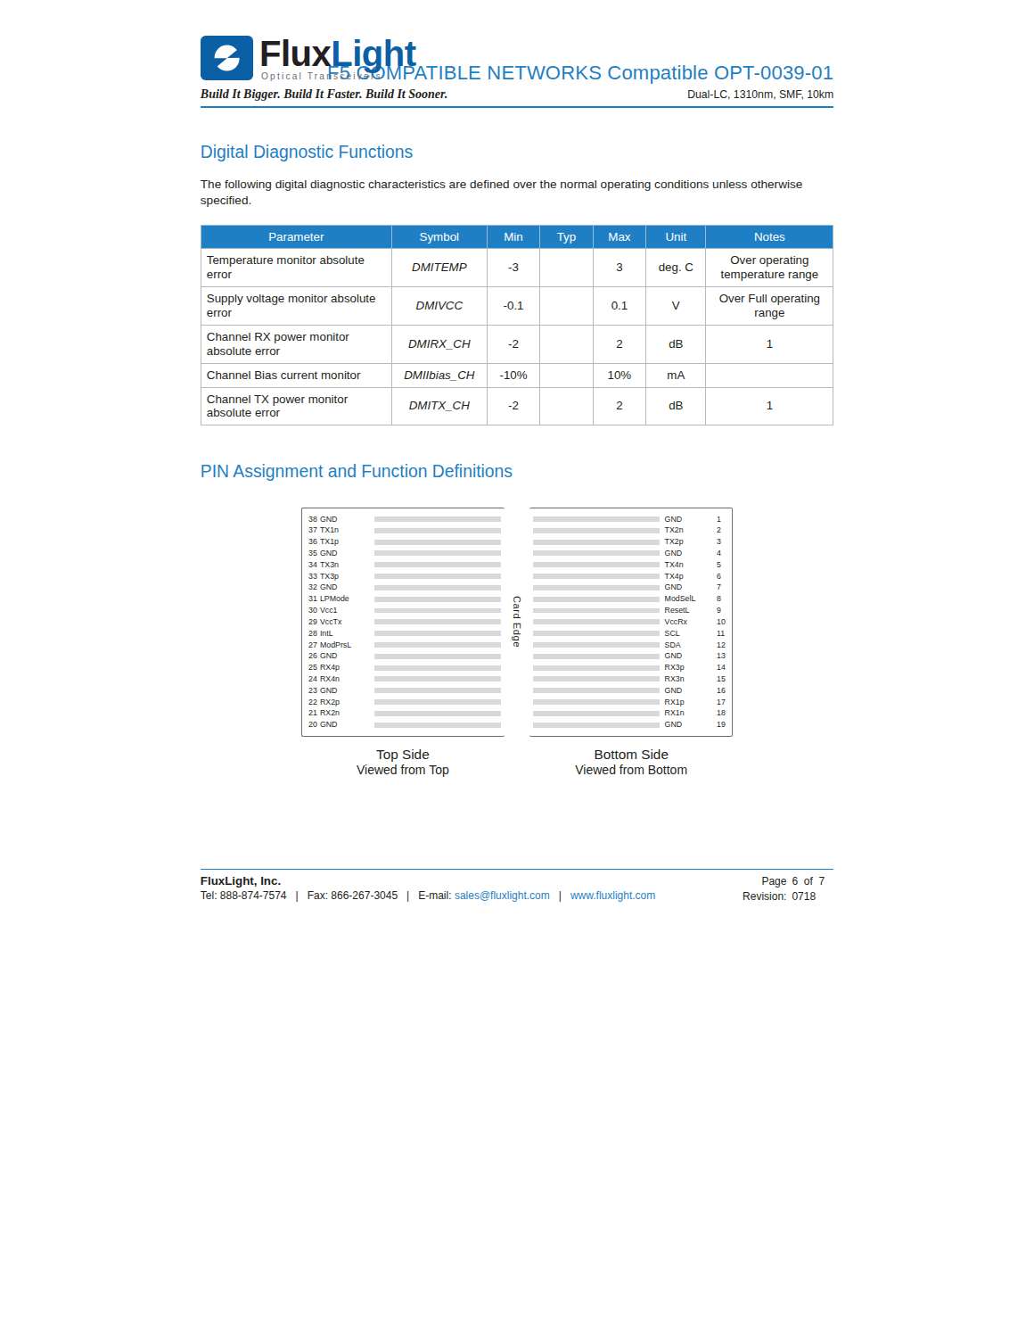FluxLight
Optical Transceivers
Build It Bigger. Build It Faster. Build It Sooner.
F5 COMPATIBLE NETWORKS Compatible OPT-0039-01
Dual-LC, 1310nm, SMF, 10km
Digital Diagnostic Functions
The following digital diagnostic characteristics are defined over the normal operating conditions unless otherwise specified.
| Parameter | Symbol | Min | Typ | Max | Unit | Notes |
| --- | --- | --- | --- | --- | --- | --- |
| Temperature monitor absolute error | DMITEMP | -3 | | 3 | deg. C | Over operating temperature range |
| Supply voltage monitor absolute error | DMIVCC | -0.1 | | 0.1 | V | Over Full operating range |
| Channel RX power monitor absolute error | DMIRX_CH | -2 | | 2 | dB | 1 |
| Channel Bias current monitor | DMIIbias_CH | -10% | | 10% | mA | |
| Channel TX power monitor absolute error | DMITX_CH | -2 | | 2 | dB | 1 |
PIN Assignment and Function Definitions
38 GND
37 TX1n
36 TX1p
35 GND
34 TX3n
33 TX3p
32 GND
31 LPMode
30 Vcc1
29 VccTx
28 IntL
27 ModPrsL
26 GND
25 RX4p
24 RX4n
23 GND
22 RX2p
21 RX2n
20 GND
GND 1
TX2n 2
TX2p 3
GND 4
TX4n 5
TX4p 6
GND 7
ModSelL 8
ResetL 9
VccRx 10
SCL 11
SDA 12
GND 13
RX3p 14
RX3n 15
GND 16
RX1p 17
RX1n 18
GND 19
Card Edge
Top Side
Viewed from Top
Bottom Side
Viewed from Bottom
FluxLight, Inc.
Tel: 888-874-7574|Fax: 866-267-3045|E-mail: sales@fluxlight.com|www.fluxlight.com
Page 6 of 7
Revision: 0718